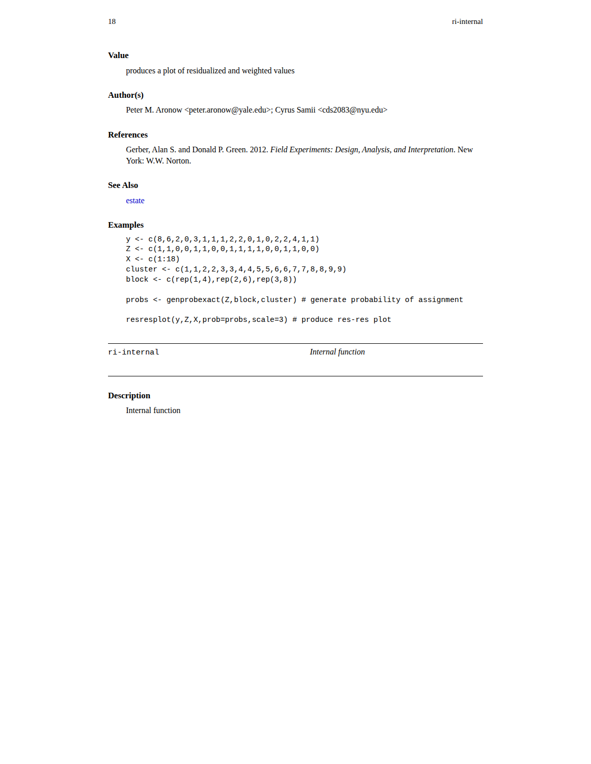18 ri-internal
Value
produces a plot of residualized and weighted values
Author(s)
Peter M. Aronow <peter.aronow@yale.edu>; Cyrus Samii <cds2083@nyu.edu>
References
Gerber, Alan S. and Donald P. Green. 2012. Field Experiments: Design, Analysis, and Interpretation. New York: W.W. Norton.
See Also
estate
Examples
y <- c(8,6,2,0,3,1,1,1,2,2,0,1,0,2,2,4,1,1)
Z <- c(1,1,0,0,1,1,0,0,1,1,1,1,0,0,1,1,0,0)
X <- c(1:18)
cluster <- c(1,1,2,2,3,3,4,4,5,5,6,6,7,7,8,8,9,9)
block <- c(rep(1,4),rep(2,6),rep(3,8))

probs <- genprobexact(Z,block,cluster) # generate probability of assignment

resresplot(y,Z,X,prob=probs,scale=3) # produce res-res plot
ri-internal Internal function
Description
Internal function